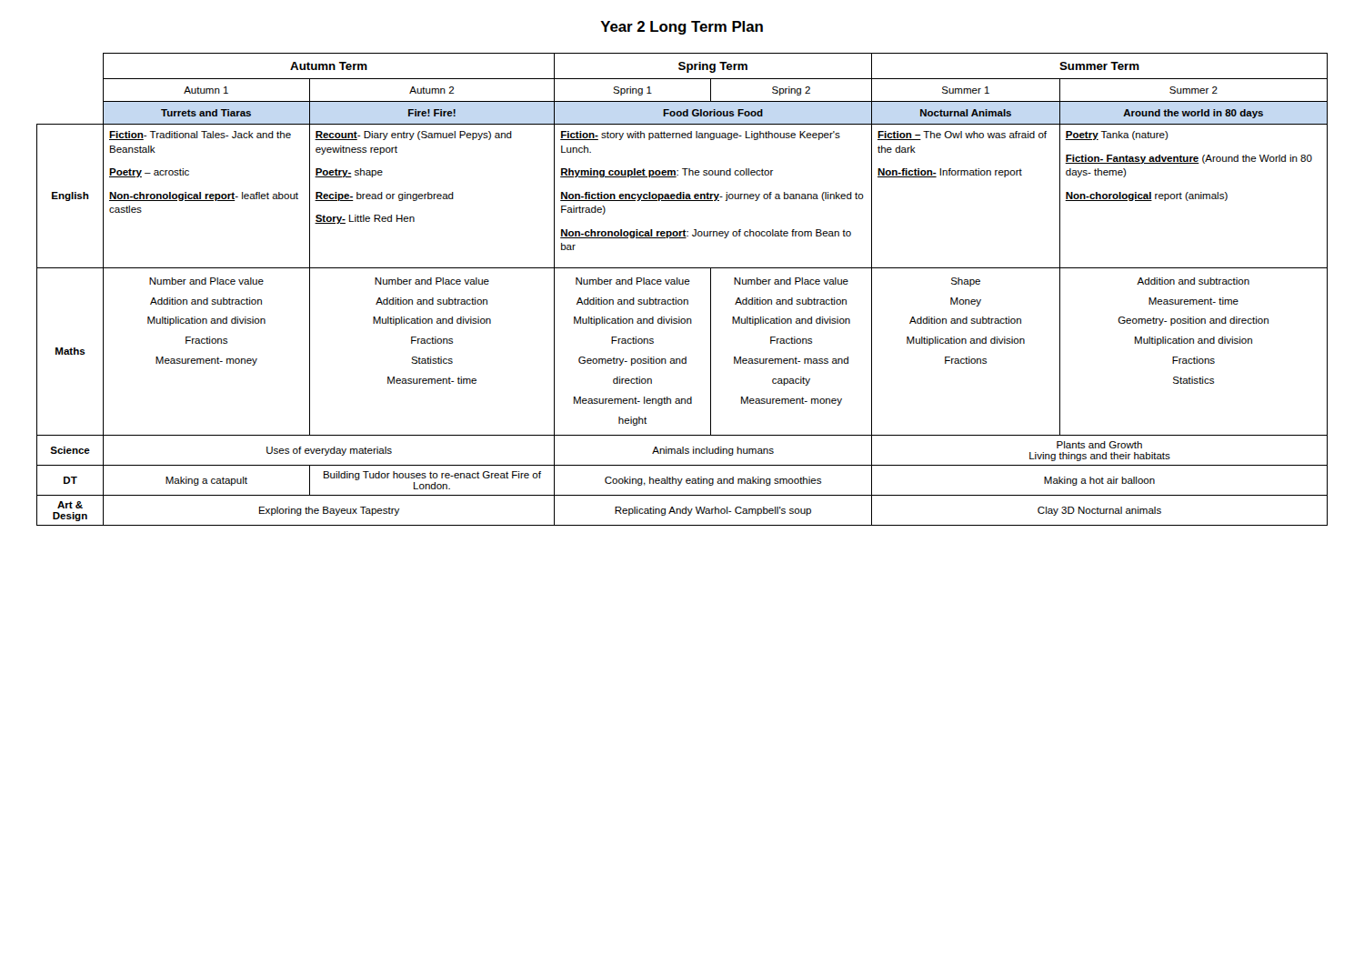Year 2 Long Term Plan
| | Autumn Term | Spring Term | Summer Term |
| | Autumn 1 | Autumn 2 | Spring 1 | Spring 2 | Summer 1 | Summer 2 |
| | Turrets and Tiaras | Fire! Fire! | Food Glorious Food | Nocturnal Animals | Around the world in 80 days |
| English | Fiction - Traditional Tales- Jack and the Beanstalk Poetry – acrostic Non-chronological report - leaflet about castles | Recount - Diary entry (Samuel Pepys) and eyewitness report Poetry- shape Recipe- bread or gingerbread Story- Little Red Hen | Fiction- story with patterned language- Lighthouse Keeper's Lunch. Rhyming couplet poem : The sound collector Non-fiction encyclopaedia entry - journey of a banana (linked to Fairtrade) Non-chronological report : Journey of chocolate from Bean to bar | Fiction – The Owl who was afraid of the dark Non-fiction- Information report | Poetry Tanka (nature) Fiction- Fantasy adventure (Around the World in 80 days- theme) Non-chorological report (animals) |
| Maths | Number and Place value Addition and subtraction Multiplication and division Fractions Measurement- money | Number and Place value Addition and subtraction Multiplication and division Fractions Statistics Measurement- time | Number and Place value Addition and subtraction Multiplication and division Fractions Geometry- position and direction Measurement- length and height | Number and Place value Addition and subtraction Multiplication and division Fractions Measurement- mass and capacity Measurement- money | Shape Money Addition and subtraction Multiplication and division Fractions | Addition and subtraction Measurement- time Geometry- position and direction Multiplication and division Fractions Statistics |
| Science | Uses of everyday materials | Animals including humans | Plants and Growth Living things and their habitats |
| DT | Making a catapult | Building Tudor houses to re-enact Great Fire of London. | Cooking, healthy eating and making smoothies | Making a hot air balloon |
| Art & Design | Exploring the Bayeux Tapestry | Replicating Andy Warhol- Campbell's soup | Clay 3D Nocturnal animals |